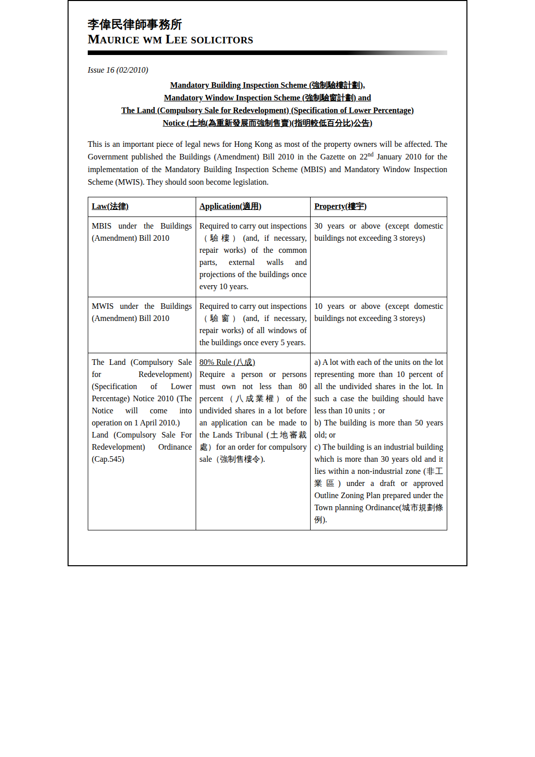李偉民律師事務所
MAURICE WM LEE SOLICITORS
Issue 16 (02/2010)
Mandatory Building Inspection Scheme (強制驗樓計劃), Mandatory Window Inspection Scheme (強制驗窗計劃) and The Land (Compulsory Sale for Redevelopment) (Specification of Lower Percentage) Notice (土地(為重新發展而強制售賣)(指明較低百分比)公告)
This is an important piece of legal news for Hong Kong as most of the property owners will be affected. The Government published the Buildings (Amendment) Bill 2010 in the Gazette on 22nd January 2010 for the implementation of the Mandatory Building Inspection Scheme (MBIS) and Mandatory Window Inspection Scheme (MWIS). They should soon become legislation.
| Law( 法律 ) | Application( 適用 ) | Property( 樓宇 ) |
| --- | --- | --- |
| MBIS under the Buildings (Amendment) Bill 2010 | Required to carry out inspections（ 驗樓 ）(and, if necessary, repair works) of the common parts, external walls and projections of the buildings once every 10 years. | 30 years or above (except domestic buildings not exceeding 3 storeys) |
| MWIS under the Buildings (Amendment) Bill 2010 | Required to carry out inspections（ 驗窗 ）(and, if necessary, repair works) of all windows of the buildings once every 5 years. | 10 years or above (except domestic buildings not exceeding 3 storeys) |
| The Land (Compulsory Sale for Redevelopment) (Specification of Lower Percentage) Notice 2010 (The Notice will come into operation on 1 April 2010.) Land (Compulsory Sale For Redevelopment) Ordinance (Cap.545) | 80% Rule ( 八成 ) Require a person or persons must own not less than 80 percent（ 八成業權 ）of the undivided shares in a lot before an application can be made to the Lands Tribunal ( 土地審裁處 ）for an order for compulsory sale（ 強制售樓令 ). | a) A lot with each of the units on the lot representing more than 10 percent of all the undivided shares in the lot. In such a case the building should have less than 10 units ； or b) The building is more than 50 years old; or c) The building is an industrial building which is more than 30 years old and it lies within a non-industrial zone ( 非工業區 ) under a draft or approved Outline Zoning Plan prepared under the Town planning Ordinance( 城市規劃條例 ). |